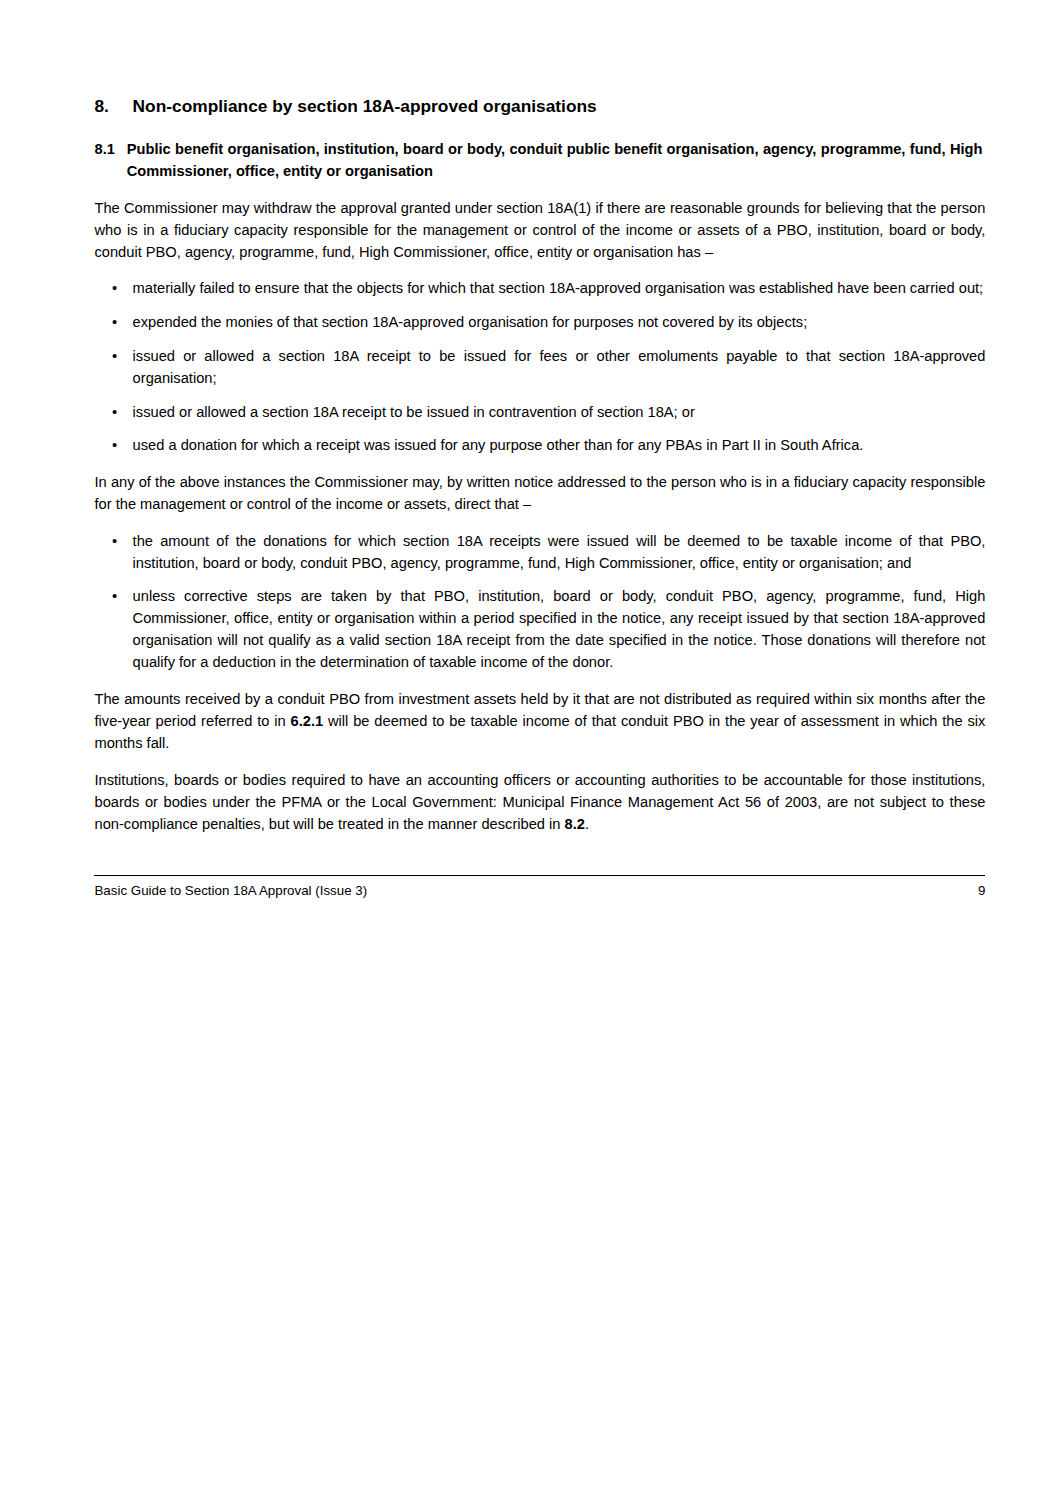8. Non-compliance by section 18A-approved organisations
8.1 Public benefit organisation, institution, board or body, conduit public benefit organisation, agency, programme, fund, High Commissioner, office, entity or organisation
The Commissioner may withdraw the approval granted under section 18A(1) if there are reasonable grounds for believing that the person who is in a fiduciary capacity responsible for the management or control of the income or assets of a PBO, institution, board or body, conduit PBO, agency, programme, fund, High Commissioner, office, entity or organisation has –
materially failed to ensure that the objects for which that section 18A-approved organisation was established have been carried out;
expended the monies of that section 18A-approved organisation for purposes not covered by its objects;
issued or allowed a section 18A receipt to be issued for fees or other emoluments payable to that section 18A-approved organisation;
issued or allowed a section 18A receipt to be issued in contravention of section 18A; or
used a donation for which a receipt was issued for any purpose other than for any PBAs in Part II in South Africa.
In any of the above instances the Commissioner may, by written notice addressed to the person who is in a fiduciary capacity responsible for the management or control of the income or assets, direct that –
the amount of the donations for which section 18A receipts were issued will be deemed to be taxable income of that PBO, institution, board or body, conduit PBO, agency, programme, fund, High Commissioner, office, entity or organisation; and
unless corrective steps are taken by that PBO, institution, board or body, conduit PBO, agency, programme, fund, High Commissioner, office, entity or organisation within a period specified in the notice, any receipt issued by that section 18A-approved organisation will not qualify as a valid section 18A receipt from the date specified in the notice. Those donations will therefore not qualify for a deduction in the determination of taxable income of the donor.
The amounts received by a conduit PBO from investment assets held by it that are not distributed as required within six months after the five-year period referred to in 6.2.1 will be deemed to be taxable income of that conduit PBO in the year of assessment in which the six months fall.
Institutions, boards or bodies required to have an accounting officers or accounting authorities to be accountable for those institutions, boards or bodies under the PFMA or the Local Government: Municipal Finance Management Act 56 of 2003, are not subject to these non-compliance penalties, but will be treated in the manner described in 8.2.
Basic Guide to Section 18A Approval (Issue 3) 9